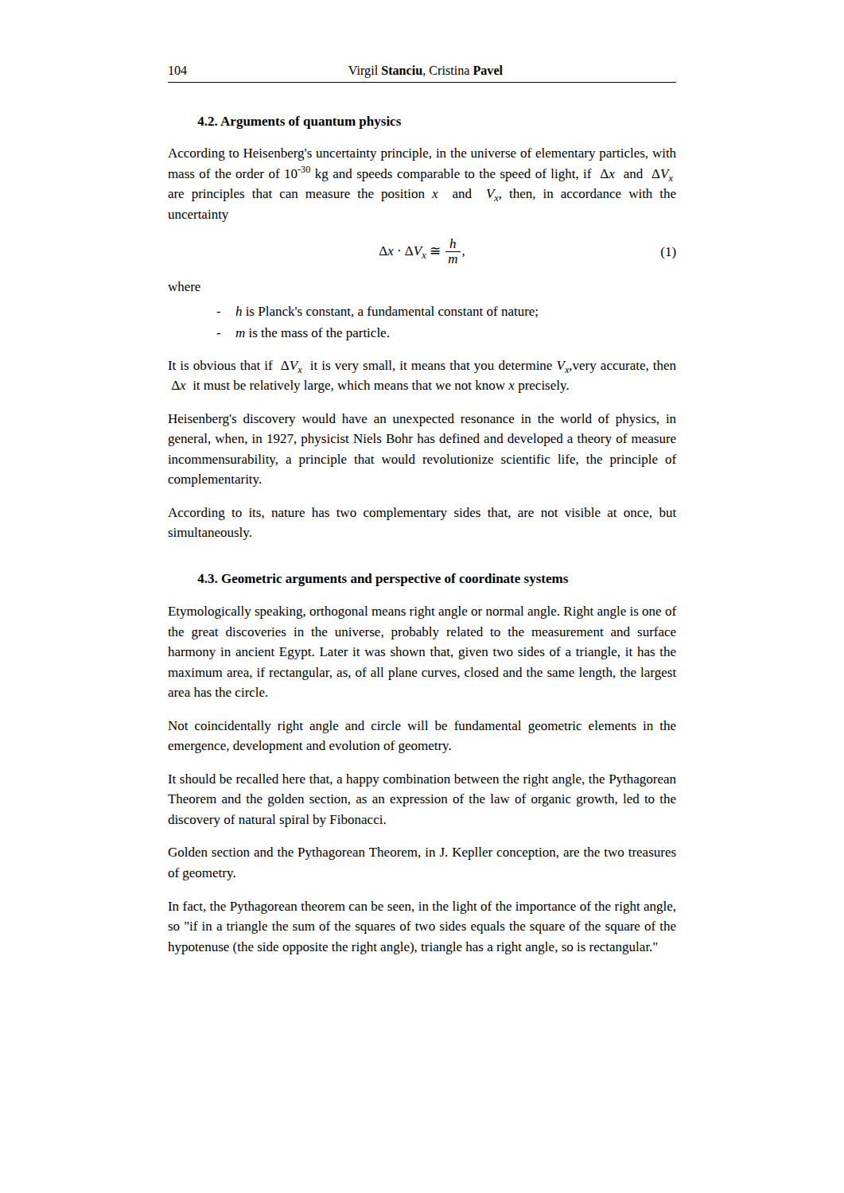104 Virgil Stanciu, Cristina Pavel
4.2. Arguments of quantum physics
According to Heisenberg's uncertainty principle, in the universe of elementary particles, with mass of the order of 10-30 kg and speeds comparable to the speed of light, if Δx and ΔVx are principles that can measure the position x and Vx, then, in accordance with the uncertainty
Δx · ΔVx ≅ hm, (1)
where
h is Planck's constant, a fundamental constant of nature;
m is the mass of the particle.
It is obvious that if ΔVx it is very small, it means that you determine Vx,very accurate, then Δx it must be relatively large, which means that we not know x precisely.
Heisenberg's discovery would have an unexpected resonance in the world of physics, in general, when, in 1927, physicist Niels Bohr has defined and developed a theory of measure incommensurability, a principle that would revolutionize scientific life, the principle of complementarity.
According to its, nature has two complementary sides that, are not visible at once, but simultaneously.
4.3. Geometric arguments and perspective of coordinate systems
Etymologically speaking, orthogonal means right angle or normal angle. Right angle is one of the great discoveries in the universe, probably related to the measurement and surface harmony in ancient Egypt. Later it was shown that, given two sides of a triangle, it has the maximum area, if rectangular, as, of all plane curves, closed and the same length, the largest area has the circle.
Not coincidentally right angle and circle will be fundamental geometric elements in the emergence, development and evolution of geometry.
It should be recalled here that, a happy combination between the right angle, the Pythagorean Theorem and the golden section, as an expression of the law of organic growth, led to the discovery of natural spiral by Fibonacci.
Golden section and the Pythagorean Theorem, in J. Kepller conception, are the two treasures of geometry.
In fact, the Pythagorean theorem can be seen, in the light of the importance of the right angle, so "if in a triangle the sum of the squares of two sides equals the square of the square of the hypotenuse (the side opposite the right angle), triangle has a right angle, so is rectangular."